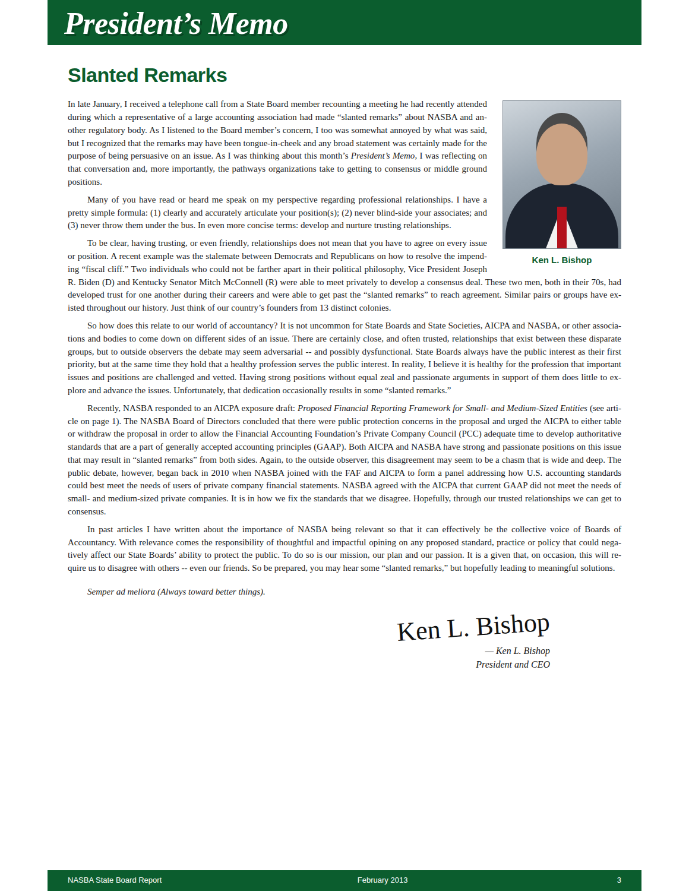President’s Memo
Slanted Remarks
Ken L. Bishop
In late January, I received a telephone call from a State Board member recounting a meeting he had recently attended during which a representative of a large accounting association had made “slanted remarks” about NASBA and another regulatory body. As I listened to the Board member’s concern, I too was somewhat annoyed by what was said, but I recognized that the remarks may have been tongue-in-cheek and any broad statement was certainly made for the purpose of being persuasive on an issue. As I was thinking about this month’s President’s Memo, I was reflecting on that conversation and, more importantly, the pathways organizations take to getting to consensus or middle ground positions.
Many of you have read or heard me speak on my perspective regarding professional relationships. I have a pretty simple formula: (1) clearly and accurately articulate your position(s); (2) never blind-side your associates; and (3) never throw them under the bus. In even more concise terms: develop and nurture trusting relationships.
To be clear, having trusting, or even friendly, relationships does not mean that you have to agree on every issue or position. A recent example was the stalemate between Democrats and Republicans on how to resolve the impending “fiscal cliff.” Two individuals who could not be farther apart in their political philosophy, Vice President Joseph R. Biden (D) and Kentucky Senator Mitch McConnell (R) were able to meet privately to develop a consensus deal. These two men, both in their 70s, had developed trust for one another during their careers and were able to get past the “slanted remarks” to reach agreement. Similar pairs or groups have existed throughout our history. Just think of our country’s founders from 13 distinct colonies.
So how does this relate to our world of accountancy? It is not uncommon for State Boards and State Societies, AICPA and NASBA, or other associations and bodies to come down on different sides of an issue. There are certainly close, and often trusted, relationships that exist between these disparate groups, but to outside observers the debate may seem adversarial -- and possibly dysfunctional. State Boards always have the public interest as their first priority, but at the same time they hold that a healthy profession serves the public interest. In reality, I believe it is healthy for the profession that important issues and positions are challenged and vetted. Having strong positions without equal zeal and passionate arguments in support of them does little to explore and advance the issues. Unfortunately, that dedication occasionally results in some “slanted remarks.”
Recently, NASBA responded to an AICPA exposure draft: Proposed Financial Reporting Framework for Small- and Medium-Sized Entities (see article on page 1). The NASBA Board of Directors concluded that there were public protection concerns in the proposal and urged the AICPA to either table or withdraw the proposal in order to allow the Financial Accounting Foundation’s Private Company Council (PCC) adequate time to develop authoritative standards that are a part of generally accepted accounting principles (GAAP). Both AICPA and NASBA have strong and passionate positions on this issue that may result in “slanted remarks” from both sides. Again, to the outside observer, this disagreement may seem to be a chasm that is wide and deep. The public debate, however, began back in 2010 when NASBA joined with the FAF and AICPA to form a panel addressing how U.S. accounting standards could best meet the needs of users of private company financial statements. NASBA agreed with the AICPA that current GAAP did not meet the needs of small- and medium-sized private companies. It is in how we fix the standards that we disagree. Hopefully, through our trusted relationships we can get to consensus.
In past articles I have written about the importance of NASBA being relevant so that it can effectively be the collective voice of Boards of Accountancy. With relevance comes the responsibility of thoughtful and impactful opining on any proposed standard, practice or policy that could negatively affect our State Boards’ ability to protect the public. To do so is our mission, our plan and our passion. It is a given that, on occasion, this will require us to disagree with others -- even our friends. So be prepared, you may hear some “slanted remarks,” but hopefully leading to meaningful solutions.
Semper ad meliora (Always toward better things).
Ken L. Bishop
— Ken L. Bishop
President and CEO
NASBA State Board Report
February 2013
3